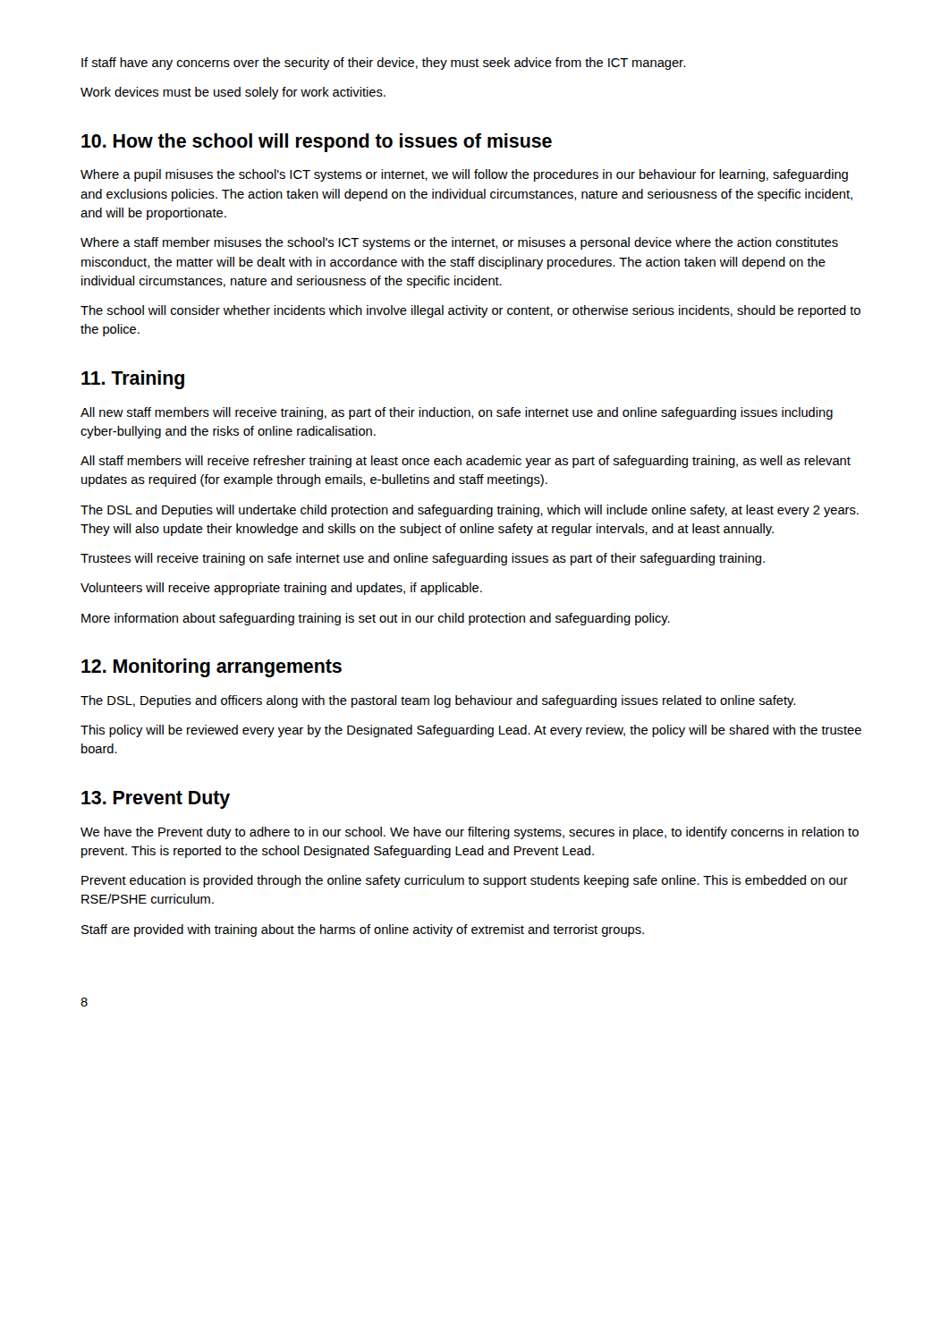If staff have any concerns over the security of their device, they must seek advice from the ICT manager.
Work devices must be used solely for work activities.
10. How the school will respond to issues of misuse
Where a pupil misuses the school's ICT systems or internet, we will follow the procedures in our behaviour for learning, safeguarding and exclusions policies. The action taken will depend on the individual circumstances, nature and seriousness of the specific incident, and will be proportionate.
Where a staff member misuses the school's ICT systems or the internet, or misuses a personal device where the action constitutes misconduct, the matter will be dealt with in accordance with the staff disciplinary procedures. The action taken will depend on the individual circumstances, nature and seriousness of the specific incident.
The school will consider whether incidents which involve illegal activity or content, or otherwise serious incidents, should be reported to the police.
11. Training
All new staff members will receive training, as part of their induction, on safe internet use and online safeguarding issues including cyber-bullying and the risks of online radicalisation.
All staff members will receive refresher training at least once each academic year as part of safeguarding training, as well as relevant updates as required (for example through emails, e-bulletins and staff meetings).
The DSL and Deputies will undertake child protection and safeguarding training, which will include online safety, at least every 2 years. They will also update their knowledge and skills on the subject of online safety at regular intervals, and at least annually.
Trustees will receive training on safe internet use and online safeguarding issues as part of their safeguarding training.
Volunteers will receive appropriate training and updates, if applicable.
More information about safeguarding training is set out in our child protection and safeguarding policy.
12. Monitoring arrangements
The DSL, Deputies and officers along with the pastoral team log behaviour and safeguarding issues related to online safety.
This policy will be reviewed every year by the Designated Safeguarding Lead. At every review, the policy will be shared with the trustee board.
13. Prevent Duty
We have the Prevent duty to adhere to in our school. We have our filtering systems, secures in place, to identify concerns in relation to prevent. This is reported to the school Designated Safeguarding Lead and Prevent Lead.
Prevent education is provided through the online safety curriculum to support students keeping safe online. This is embedded on our RSE/PSHE curriculum.
Staff are provided with training about the harms of online activity of extremist and terrorist groups.
8